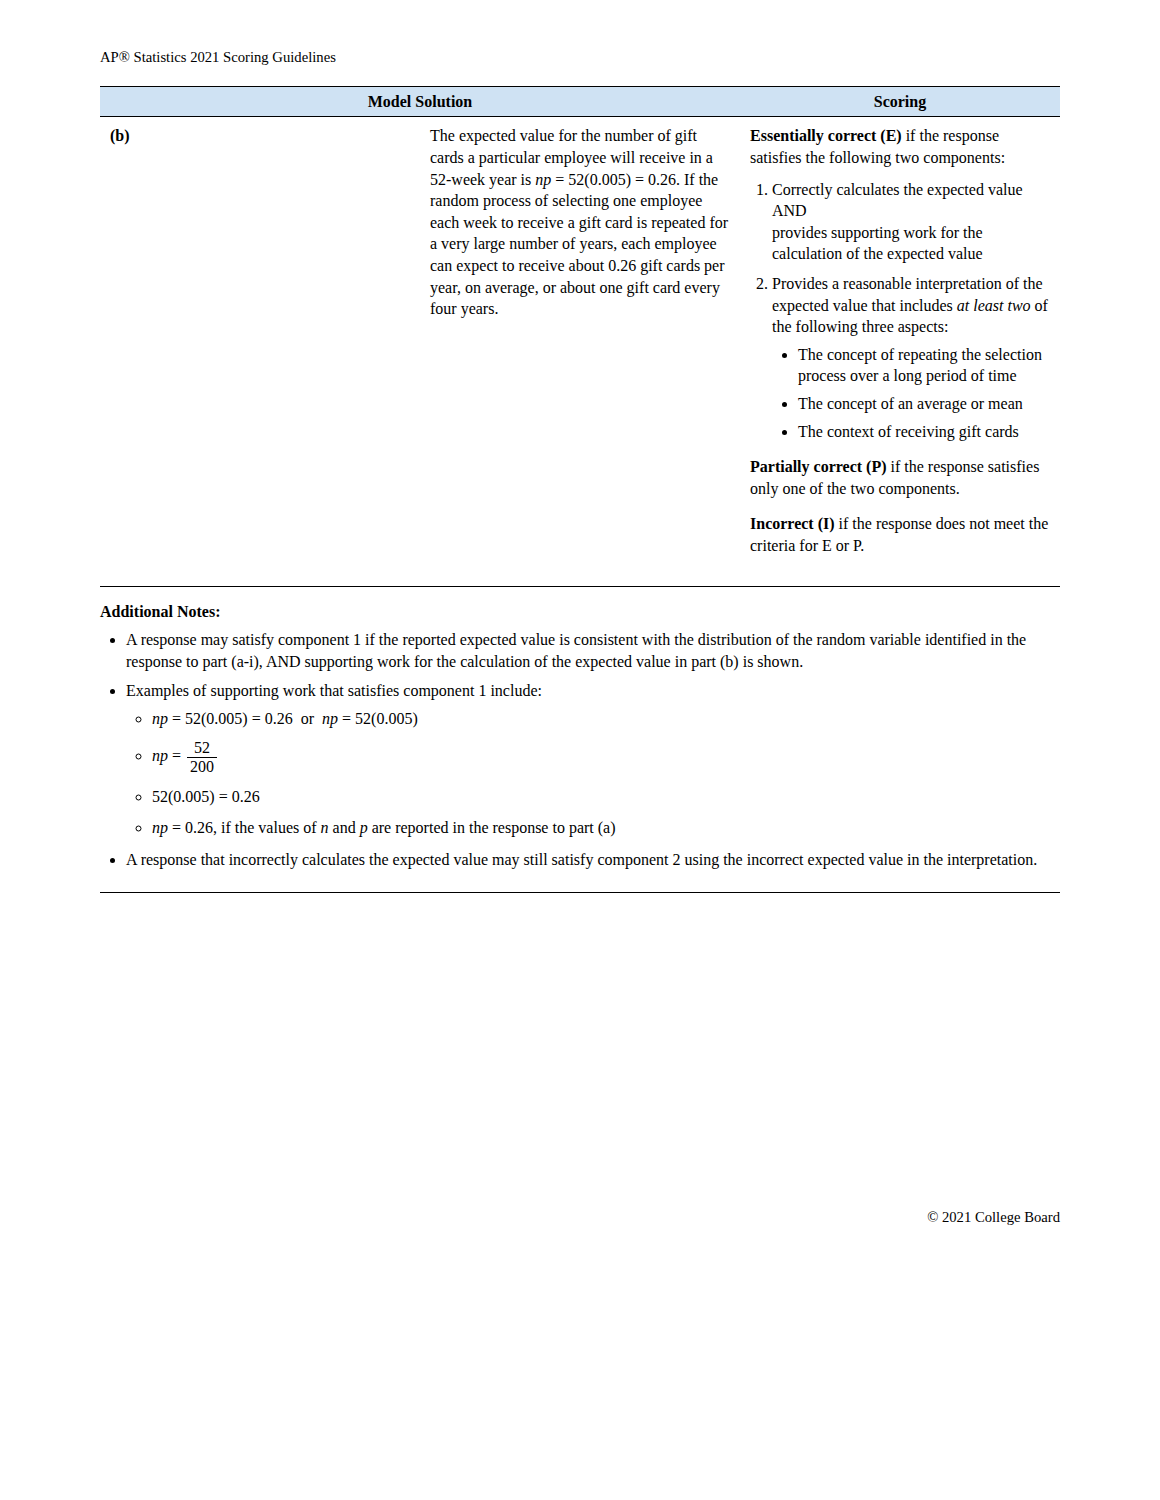AP® Statistics 2021 Scoring Guidelines
| Model Solution | Scoring |
| --- | --- |
| (b) | The expected value for the number of gift cards a particular employee will receive in a 52-week year is np = 52(0.005) = 0.26. If the random process of selecting one employee each week to receive a gift card is repeated for a very large number of years, each employee can expect to receive about 0.26 gift cards per year, on average, or about one gift card every four years. | Essentially correct (E) if the response satisfies the following two components: Correctly calculates the expected value AND provides supporting work for the calculation of the expected value Provides a reasonable interpretation of the expected value that includes at least two of the following three aspects: The concept of repeating the selection process over a long period of time The concept of an average or mean The context of receiving gift cards Partially correct (P) if the response satisfies only one of the two components. Incorrect (I) if the response does not meet the criteria for E or P. |
Additional Notes:
A response may satisfy component 1 if the reported expected value is consistent with the distribution of the random variable identified in the response to part (a-i), AND supporting work for the calculation of the expected value in part (b) is shown.
Examples of supporting work that satisfies component 1 include:
np = 52(0.005) = 0.26 or np = 52(0.005)
np = 52200
52(0.005) = 0.26
np = 0.26, if the values of n and p are reported in the response to part (a)
A response that incorrectly calculates the expected value may still satisfy component 2 using the incorrect expected value in the interpretation.
© 2021 College Board